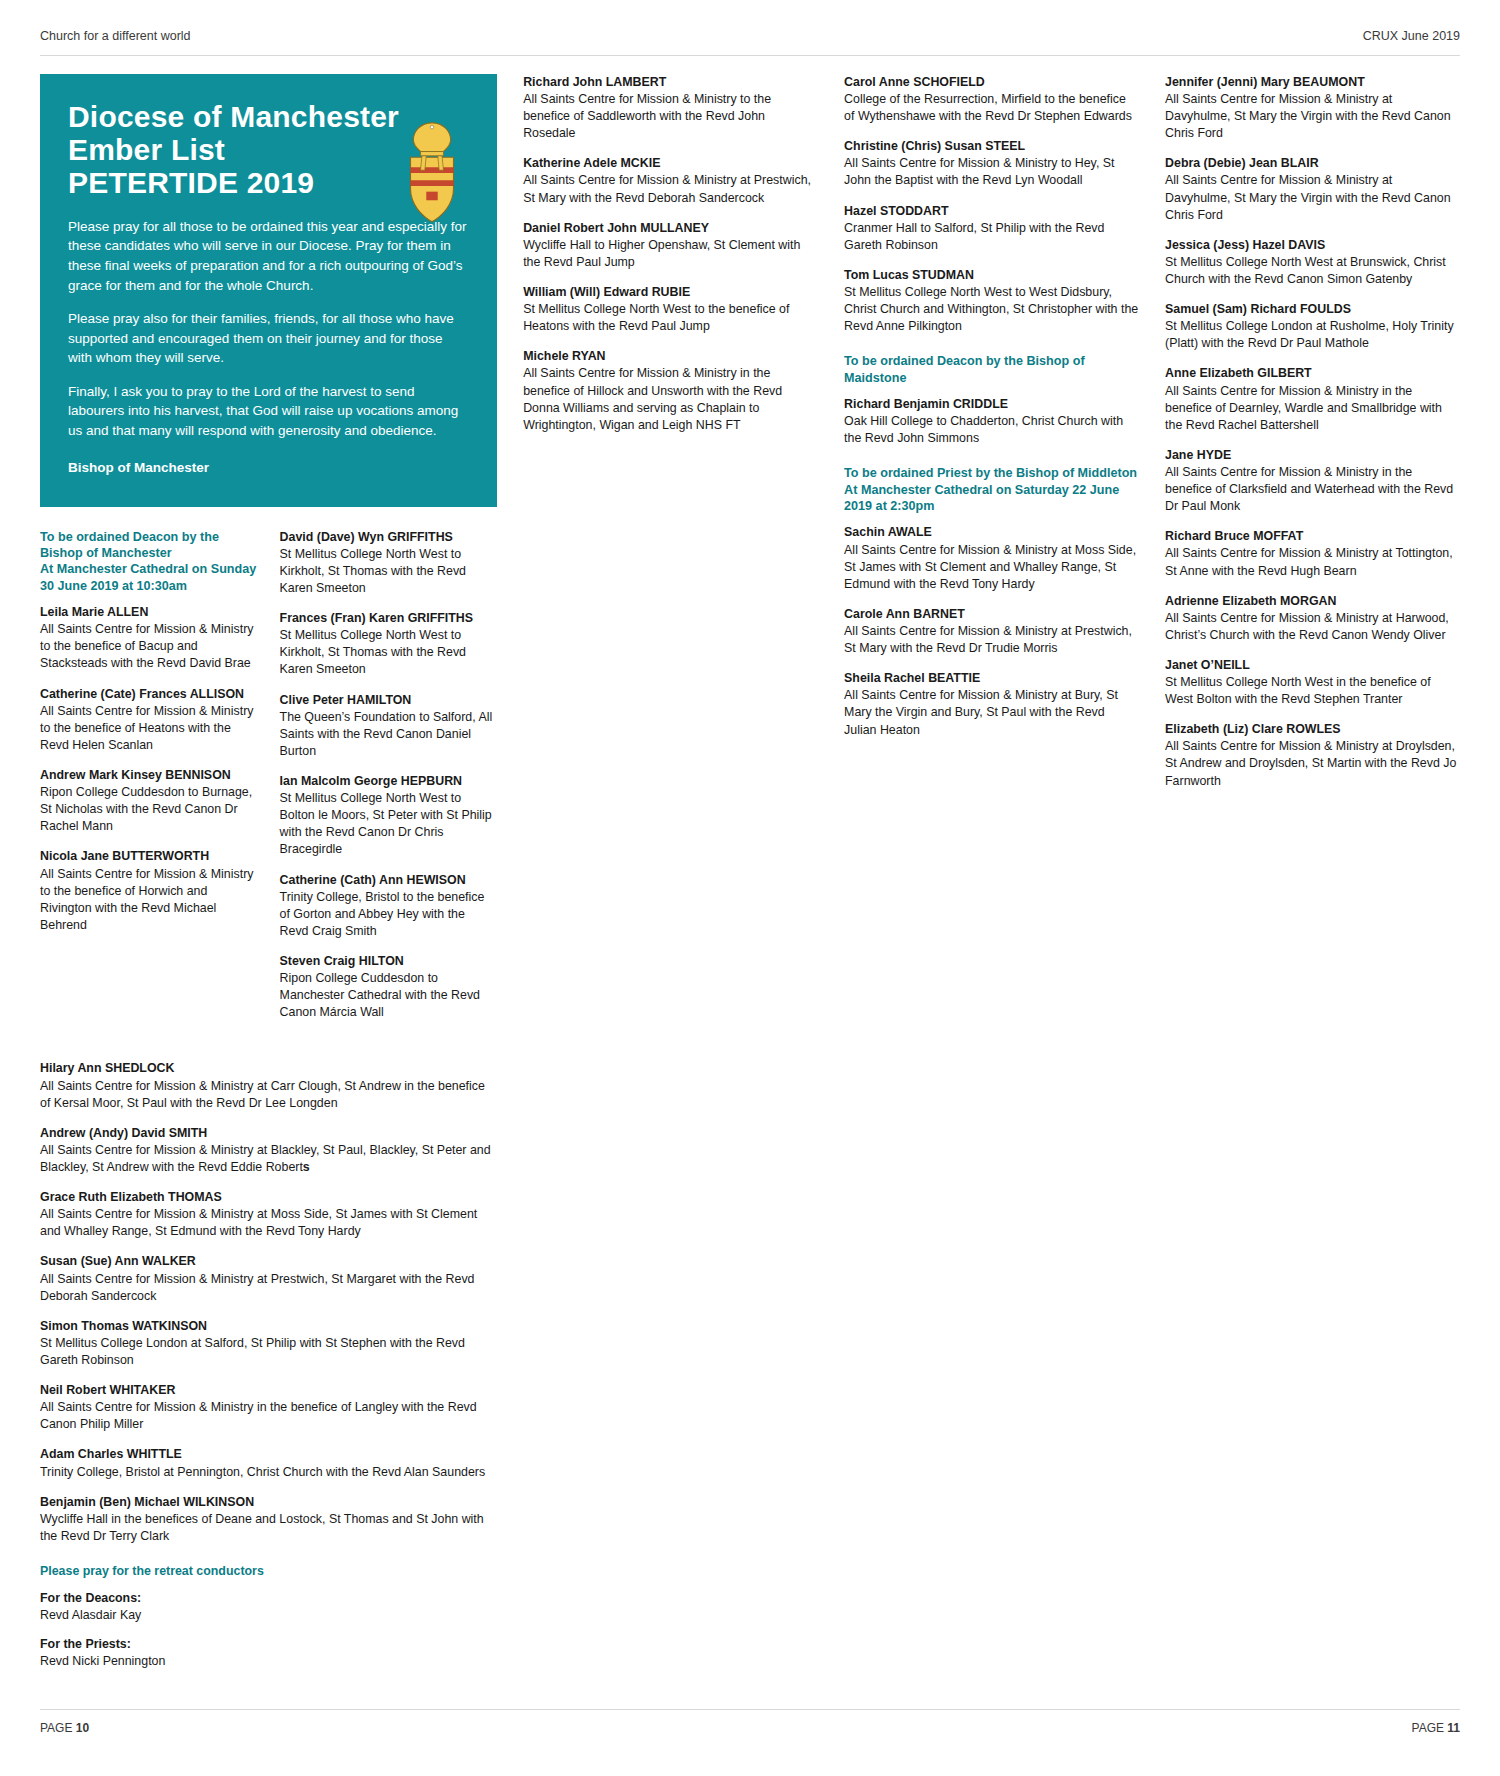Church for a different world
CRUX June 2019
Diocese of Manchester Ember ListPETERTIDE 2019
Please pray for all those to be ordained this year and especially for these candidates who will serve in our Diocese. Pray for them in these final weeks of preparation and for a rich outpouring of God’s grace for them and for the whole Church.
Please pray also for their families, friends, for all those who have supported and encouraged them on their journey and for those with whom they will serve.
Finally, I ask you to pray to the Lord of the harvest to send labourers into his harvest, that God will raise up vocations among us and that many will respond with generosity and obedience.
Bishop of Manchester
To be ordained Deacon by the Bishop of Manchester
At Manchester Cathedral on Sunday 30 June 2019 at 10:30am
Leila Marie ALLEN All Saints Centre for Mission & Ministry to the benefice of Bacup and Stacksteads with the Revd David Brae
Catherine (Cate) Frances ALLISON All Saints Centre for Mission & Ministry to the benefice of Heatons with the Revd Helen Scanlan
Andrew Mark Kinsey BENNISON Ripon College Cuddesdon to Burnage, St Nicholas with the Revd Canon Dr Rachel Mann
Nicola Jane BUTTERWORTH All Saints Centre for Mission & Ministry to the benefice of Horwich and Rivington with the Revd Michael Behrend
David (Dave) Wyn GRIFFITHS St Mellitus College North West to Kirkholt, St Thomas with the Revd Karen Smeeton
Frances (Fran) Karen GRIFFITHS St Mellitus College North West to Kirkholt, St Thomas with the Revd Karen Smeeton
Clive Peter HAMILTON The Queen’s Foundation to Salford, All Saints with the Revd Canon Daniel Burton
Ian Malcolm George HEPBURN St Mellitus College North West to Bolton le Moors, St Peter with St Philip with the Revd Canon Dr Chris Bracegirdle
Catherine (Cath) Ann HEWISON Trinity College, Bristol to the benefice of Gorton and Abbey Hey with the Revd Craig Smith
Steven Craig HILTON Ripon College Cuddesdon to Manchester Cathedral with the Revd Canon Márcia Wall
Richard John LAMBERT All Saints Centre for Mission & Ministry to the benefice of Saddleworth with the Revd John Rosedale
Katherine Adele MCKIE All Saints Centre for Mission & Ministry at Prestwich, St Mary with the Revd Deborah Sandercock
Daniel Robert John MULLANEY Wycliffe Hall to Higher Openshaw, St Clement with the Revd Paul Jump
William (Will) Edward RUBIE St Mellitus College North West to the benefice of Heatons with the Revd Paul Jump
Michele RYAN All Saints Centre for Mission & Ministry in the benefice of Hillock and Unsworth with the Revd Donna Williams and serving as Chaplain to Wrightington, Wigan and Leigh NHS FT
Carol Anne SCHOFIELD College of the Resurrection, Mirfield to the benefice of Wythenshawe with the Revd Dr Stephen Edwards
Christine (Chris) Susan STEEL All Saints Centre for Mission & Ministry to Hey, St John the Baptist with the Revd Lyn Woodall
Hazel STODDART Cranmer Hall to Salford, St Philip with the Revd Gareth Robinson
Tom Lucas STUDMAN St Mellitus College North West to West Didsbury, Christ Church and Withington, St Christopher with the Revd Anne Pilkington
To be ordained Deacon by the Bishop of Maidstone
Richard Benjamin CRIDDLE Oak Hill College to Chadderton, Christ Church with the Revd John Simmons
To be ordained Priest by the Bishop of Middleton
At Manchester Cathedral on Saturday 22 June 2019 at 2:30pm
Sachin AWALE All Saints Centre for Mission & Ministry at Moss Side, St James with St Clement and Whalley Range, St Edmund with the Revd Tony Hardy
Carole Ann BARNET All Saints Centre for Mission & Ministry at Prestwich, St Mary with the Revd Dr Trudie Morris
Sheila Rachel BEATTIE All Saints Centre for Mission & Ministry at Bury, St Mary the Virgin and Bury, St Paul with the Revd Julian Heaton
Jennifer (Jenni) Mary BEAUMONT All Saints Centre for Mission & Ministry at Davyhulme, St Mary the Virgin with the Revd Canon Chris Ford
Debra (Debie) Jean BLAIR All Saints Centre for Mission & Ministry at Davyhulme, St Mary the Virgin with the Revd Canon Chris Ford
Jessica (Jess) Hazel DAVIS St Mellitus College North West at Brunswick, Christ Church with the Revd Canon Simon Gatenby
Samuel (Sam) Richard FOULDS St Mellitus College London at Rusholme, Holy Trinity (Platt) with the Revd Dr Paul Mathole
Anne Elizabeth GILBERT All Saints Centre for Mission & Ministry in the benefice of Dearnley, Wardle and Smallbridge with the Revd Rachel Battershell
Jane HYDE All Saints Centre for Mission & Ministry in the benefice of Clarksfield and Waterhead with the Revd Dr Paul Monk
Richard Bruce MOFFAT All Saints Centre for Mission & Ministry at Tottington, St Anne with the Revd Hugh Bearn
Adrienne Elizabeth MORGAN All Saints Centre for Mission & Ministry at Harwood, Christ’s Church with the Revd Canon Wendy Oliver
Janet O’NEILL St Mellitus College North West in the benefice of West Bolton with the Revd Stephen Tranter
Elizabeth (Liz) Clare ROWLES All Saints Centre for Mission & Ministry at Droylsden, St Andrew and Droylsden, St Martin with the Revd Jo Farnworth
Hilary Ann SHEDLOCK All Saints Centre for Mission & Ministry at Carr Clough, St Andrew in the benefice of Kersal Moor, St Paul with the Revd Dr Lee Longden
Andrew (Andy) David SMITH All Saints Centre for Mission & Ministry at Blackley, St Paul, Blackley, St Peter and Blackley, St Andrew with the Revd Eddie Roberts
Grace Ruth Elizabeth THOMAS All Saints Centre for Mission & Ministry at Moss Side, St James with St Clement and Whalley Range, St Edmund with the Revd Tony Hardy
Susan (Sue) Ann WALKER All Saints Centre for Mission & Ministry at Prestwich, St Margaret with the Revd Deborah Sandercock
Simon Thomas WATKINSON St Mellitus College London at Salford, St Philip with St Stephen with the Revd Gareth Robinson
Neil Robert WHITAKER All Saints Centre for Mission & Ministry in the benefice of Langley with the Revd Canon Philip Miller
Adam Charles WHITTLE Trinity College, Bristol at Pennington, Christ Church with the Revd Alan Saunders
Benjamin (Ben) Michael WILKINSON Wycliffe Hall in the benefices of Deane and Lostock, St Thomas and St John with the Revd Dr Terry Clark
Please pray for the retreat conductors
For the Deacons:
Revd Alasdair Kay
For the Priests:
Revd Nicki Pennington
PAGE 10
PAGE 11